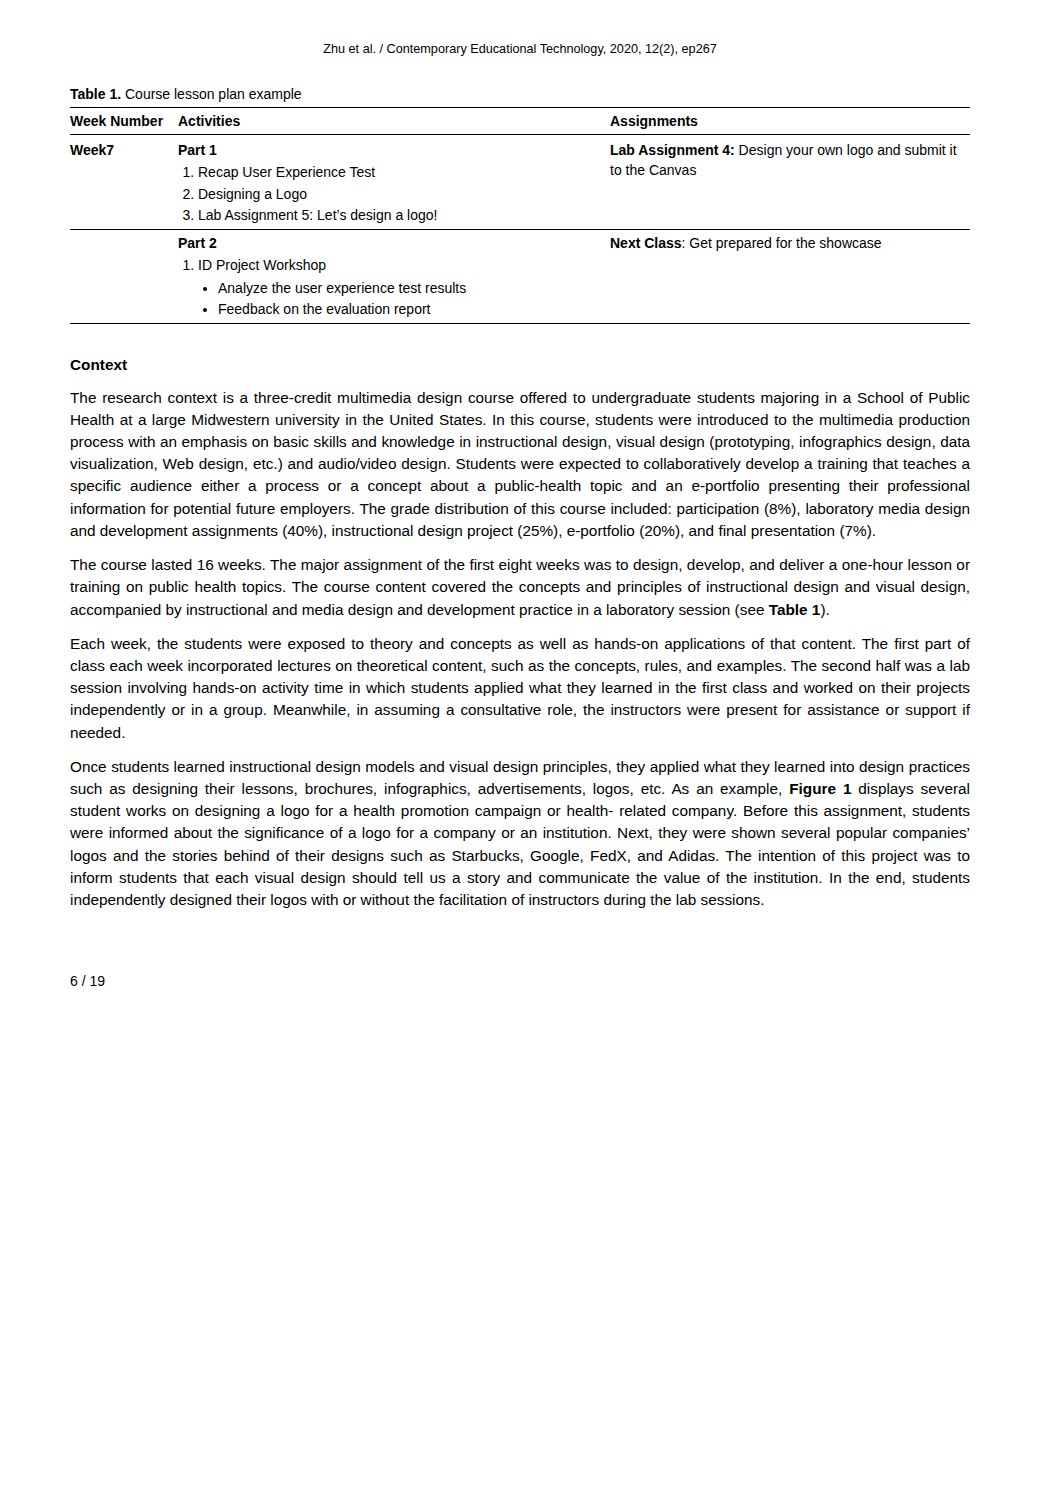Zhu et al. / Contemporary Educational Technology, 2020, 12(2), ep267
Table 1. Course lesson plan example
| Week Number | Activities | Assignments |
| --- | --- | --- |
| Week7 | Part 1 Recap User Experience Test Designing a Logo Lab Assignment 5: Let’s design a logo! | Lab Assignment 4: Design your own logo and submit it to the Canvas |
| | Part 2 ID Project Workshop Analyze the user experience test results Feedback on the evaluation report | Next Class : Get prepared for the showcase |
Context
The research context is a three-credit multimedia design course offered to undergraduate students majoring in a School of Public Health at a large Midwestern university in the United States. In this course, students were introduced to the multimedia production process with an emphasis on basic skills and knowledge in instructional design, visual design (prototyping, infographics design, data visualization, Web design, etc.) and audio/video design. Students were expected to collaboratively develop a training that teaches a specific audience either a process or a concept about a public-health topic and an e-portfolio presenting their professional information for potential future employers. The grade distribution of this course included: participation (8%), laboratory media design and development assignments (40%), instructional design project (25%), e-portfolio (20%), and final presentation (7%).
The course lasted 16 weeks. The major assignment of the first eight weeks was to design, develop, and deliver a one-hour lesson or training on public health topics. The course content covered the concepts and principles of instructional design and visual design, accompanied by instructional and media design and development practice in a laboratory session (see Table 1).
Each week, the students were exposed to theory and concepts as well as hands-on applications of that content. The first part of class each week incorporated lectures on theoretical content, such as the concepts, rules, and examples. The second half was a lab session involving hands-on activity time in which students applied what they learned in the first class and worked on their projects independently or in a group. Meanwhile, in assuming a consultative role, the instructors were present for assistance or support if needed.
Once students learned instructional design models and visual design principles, they applied what they learned into design practices such as designing their lessons, brochures, infographics, advertisements, logos, etc. As an example, Figure 1 displays several student works on designing a logo for a health promotion campaign or health- related company. Before this assignment, students were informed about the significance of a logo for a company or an institution. Next, they were shown several popular companies’ logos and the stories behind of their designs such as Starbucks, Google, FedX, and Adidas. The intention of this project was to inform students that each visual design should tell us a story and communicate the value of the institution. In the end, students independently designed their logos with or without the facilitation of instructors during the lab sessions.
6 / 19